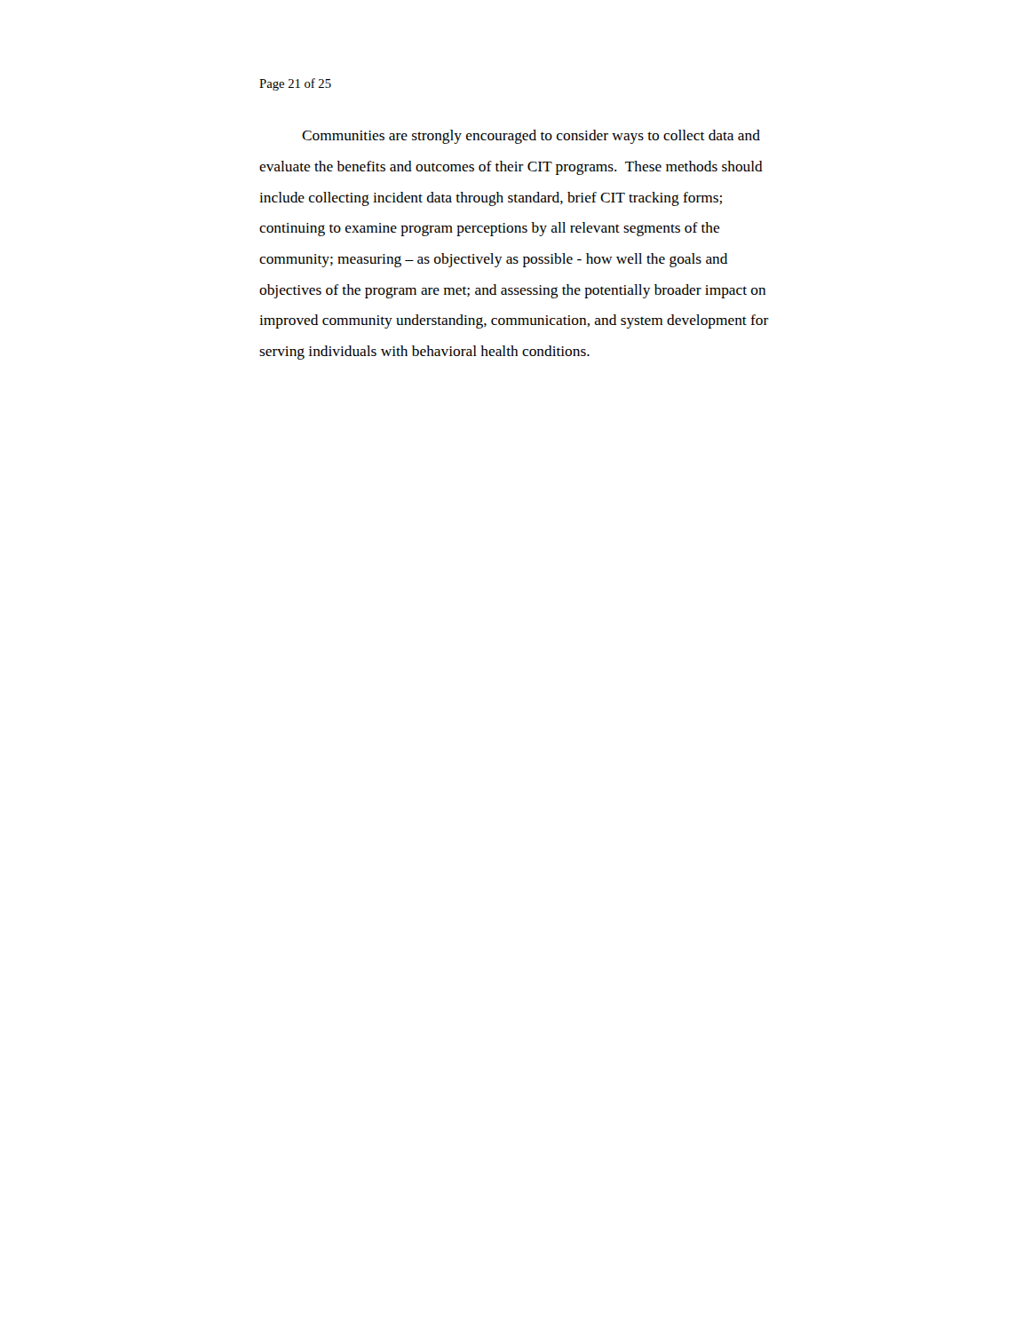Page 21 of 25
Communities are strongly encouraged to consider ways to collect data and evaluate the benefits and outcomes of their CIT programs. These methods should include collecting incident data through standard, brief CIT tracking forms; continuing to examine program perceptions by all relevant segments of the community; measuring – as objectively as possible - how well the goals and objectives of the program are met; and assessing the potentially broader impact on improved community understanding, communication, and system development for serving individuals with behavioral health conditions.